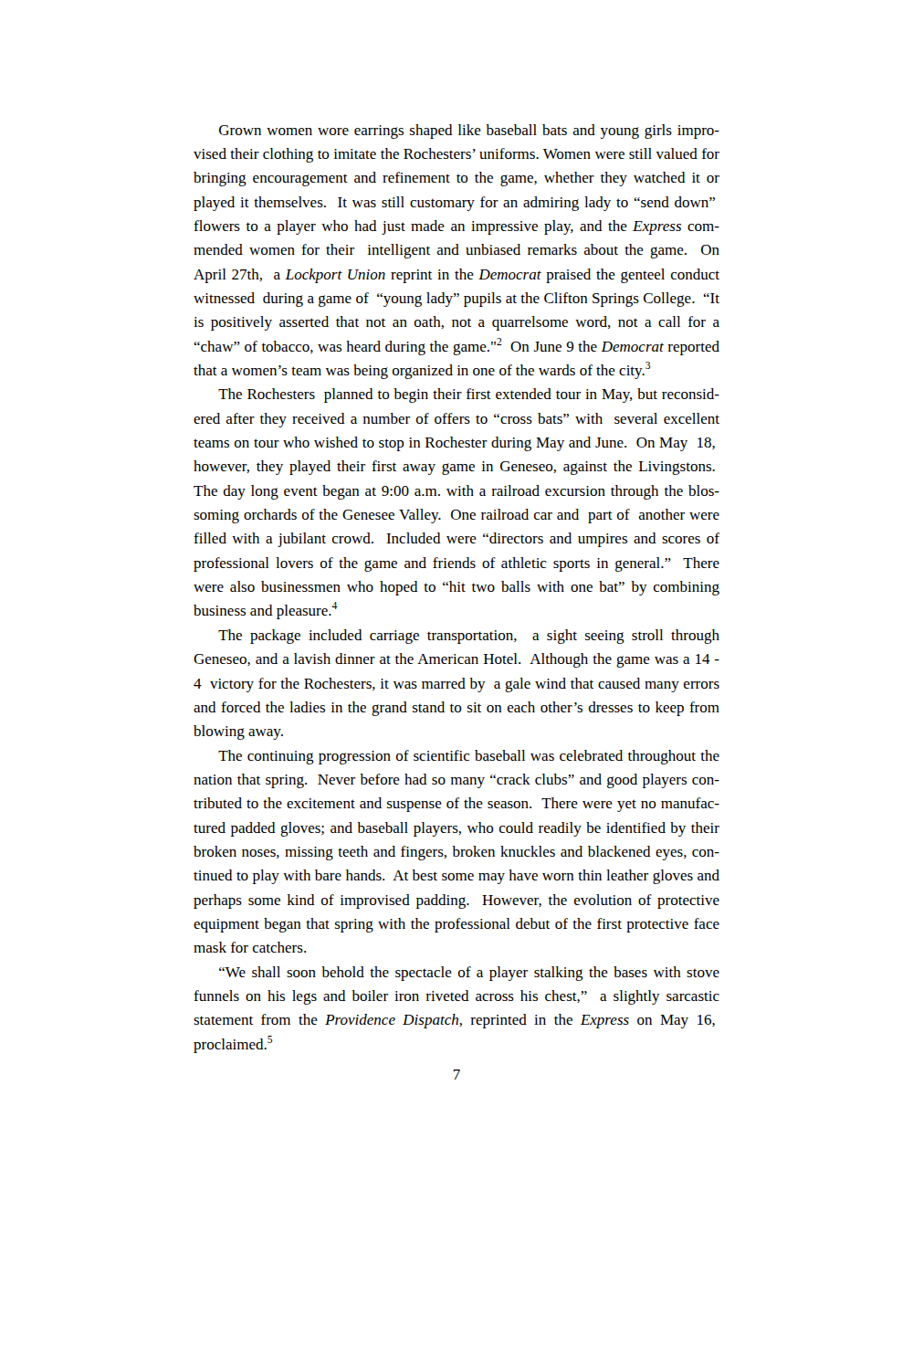Grown women wore earrings shaped like baseball bats and young girls improvised their clothing to imitate the Rochesters’ uniforms. Women were still valued for bringing encouragement and refinement to the game, whether they watched it or played it themselves. It was still customary for an admiring lady to “send down” flowers to a player who had just made an impressive play, and the Express commended women for their intelligent and unbiased remarks about the game. On April 27th, a Lockport Union reprint in the Democrat praised the genteel conduct witnessed during a game of “young lady” pupils at the Clifton Springs College. “It is positively asserted that not an oath, not a quarrelsome word, not a call for a “chaw” of tobacco, was heard during the game."2 On June 9 the Democrat reported that a women’s team was being organized in one of the wards of the city.3
The Rochesters planned to begin their first extended tour in May, but reconsidered after they received a number of offers to “cross bats” with several excellent teams on tour who wished to stop in Rochester during May and June. On May 18, however, they played their first away game in Geneseo, against the Livingstons. The day long event began at 9:00 a.m. with a railroad excursion through the blossoming orchards of the Genesee Valley. One railroad car and part of another were filled with a jubilant crowd. Included were “directors and umpires and scores of professional lovers of the game and friends of athletic sports in general.” There were also businessmen who hoped to “hit two balls with one bat” by combining business and pleasure.4
The package included carriage transportation, a sight seeing stroll through Geneseo, and a lavish dinner at the American Hotel. Although the game was a 14 - 4 victory for the Rochesters, it was marred by a gale wind that caused many errors and forced the ladies in the grand stand to sit on each other’s dresses to keep from blowing away.
The continuing progression of scientific baseball was celebrated throughout the nation that spring. Never before had so many “crack clubs” and good players contributed to the excitement and suspense of the season. There were yet no manufactured padded gloves; and baseball players, who could readily be identified by their broken noses, missing teeth and fingers, broken knuckles and blackened eyes, continued to play with bare hands. At best some may have worn thin leather gloves and perhaps some kind of improvised padding. However, the evolution of protective equipment began that spring with the professional debut of the first protective face mask for catchers.
“We shall soon behold the spectacle of a player stalking the bases with stove funnels on his legs and boiler iron riveted across his chest,” a slightly sarcastic statement from the Providence Dispatch, reprinted in the Express on May 16, proclaimed.5
7